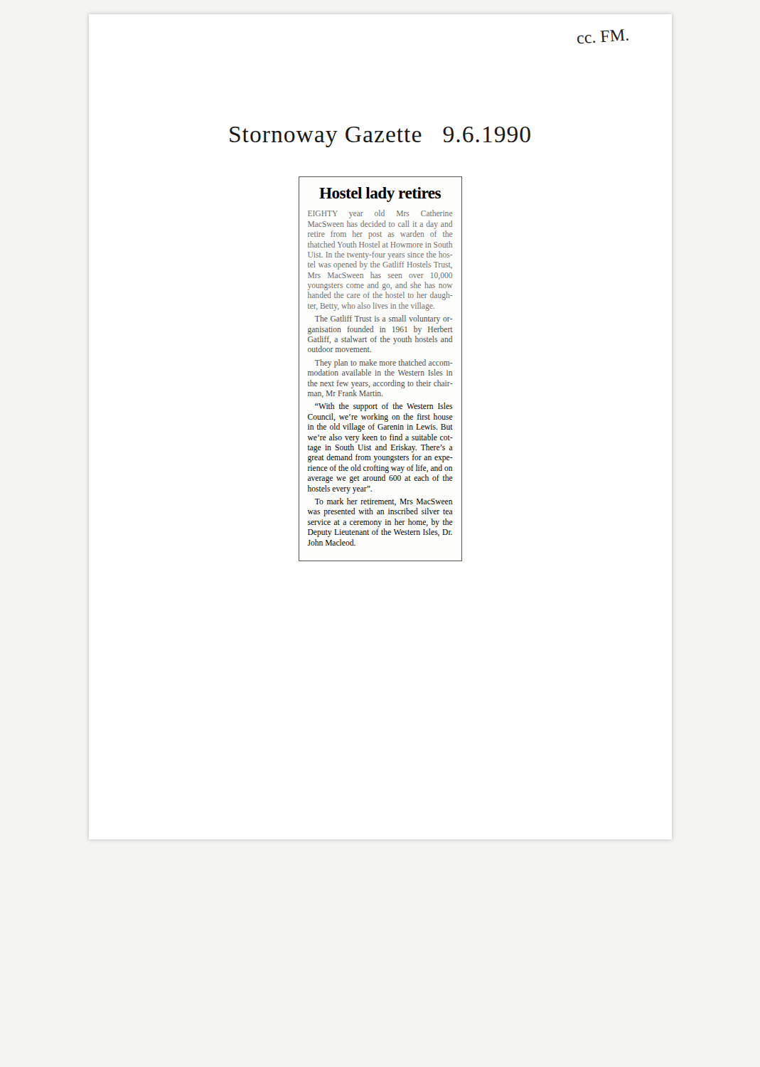cc. FM.
Stornoway Gazette 9.6.1990
Hostel lady retires
EIGHTY year old Mrs Catherine MacSween has decided to call it a day and retire from her post as warden of the thatched Youth Hostel at Howmore in South Uist. In the twenty-four years since the hostel was opened by the Gatliff Hostels Trust, Mrs MacSween has seen over 10,000 youngsters come and go, and she has now handed the care of the hostel to her daughter, Betty, who also lives in the village.
The Gatliff Trust is a small voluntary organisation founded in 1961 by Herbert Gatliff, a stalwart of the youth hostels and outdoor movement.
They plan to make more thatched accommodation available in the Western Isles in the next few years, according to their chairman, Mr Frank Martin.
“With the support of the Western Isles Council, we’re working on the first house in the old village of Garenin in Lewis. But we’re also very keen to find a suitable cottage in South Uist and Eriskay. There’s a great demand from youngsters for an experience of the old crofting way of life, and on average we get around 600 at each of the hostels every year”.
To mark her retirement, Mrs MacSween was presented with an inscribed silver tea service at a ceremony in her home, by the Deputy Lieutenant of the Western Isles, Dr. John Macleod.